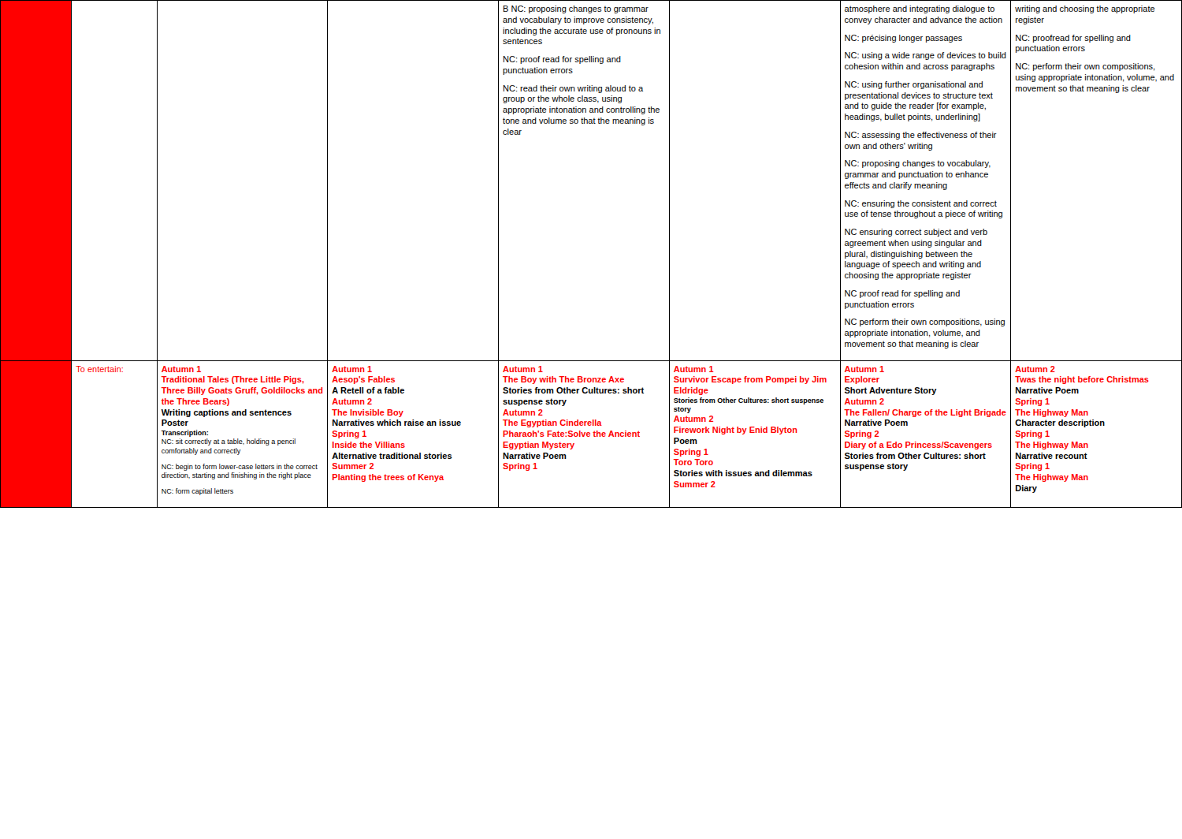| | | | | B NC: proposing changes to grammar and vocabulary to improve consistency, including the accurate use of pronouns in sentences NC: proof read for spelling and punctuation errors NC: read their own writing aloud to a group or the whole class, using appropriate intonation and controlling the tone and volume so that the meaning is clear | | atmosphere and integrating dialogue to convey character and advance the action NC: précising longer passages NC: using a wide range of devices to build cohesion within and across paragraphs NC: using further organisational and presentational devices to structure text and to guide the reader [for example, headings, bullet points, underlining] NC: assessing the effectiveness of their own and others' writing NC: proposing changes to vocabulary, grammar and punctuation to enhance effects and clarify meaning NC: ensuring the consistent and correct use of tense throughout a piece of writing NC ensuring correct subject and verb agreement when using singular and plural, distinguishing between the language of speech and writing and choosing the appropriate register NC proof read for spelling and punctuation errors NC perform their own compositions, using appropriate intonation, volume, and movement so that meaning is clear | writing and choosing the appropriate register NC: proofread for spelling and punctuation errors NC: perform their own compositions, using appropriate intonation, volume, and movement so that meaning is clear |
| | To entertain: | Autumn 1 Traditional Tales (Three Little Pigs, Three Billy Goats Gruff, Goldilocks and the Three Bears) Writing captions and sentences Poster Transcription: NC: sit correctly at a table, holding a pencil comfortably and correctly NC: begin to form lower-case letters in the correct direction, starting and finishing in the right place NC: form capital letters | Autumn 1 Aesop's Fables A Retell of a fable Autumn 2 The Invisible Boy Narratives which raise an issue Spring 1 Inside the Villians Alternative traditional stories Summer 2 Planting the trees of Kenya | Autumn 1 The Boy with The Bronze Axe Stories from Other Cultures: short suspense story Autumn 2 The Egyptian Cinderella Pharaoh's Fate:Solve the Ancient Egyptian Mystery Narrative Poem Spring 1 | Autumn 1 Survivor Escape from Pompei by Jim Eldridge Stories from Other Cultures: short suspense story Autumn 2 Firework Night by Enid Blyton Poem Spring 1 Toro Toro Stories with issues and dilemmas Summer 2 | Autumn 1 Explorer Short Adventure Story Autumn 2 The Fallen/ Charge of the Light Brigade Narrative Poem Spring 2 Diary of a Edo Princess/Scavengers Stories from Other Cultures: short suspense story | Autumn 2 Twas the night before Christmas Narrative Poem Spring 1 The Highway Man Character description Spring 1 The Highway Man Narrative recount Spring 1 The Highway Man Diary |